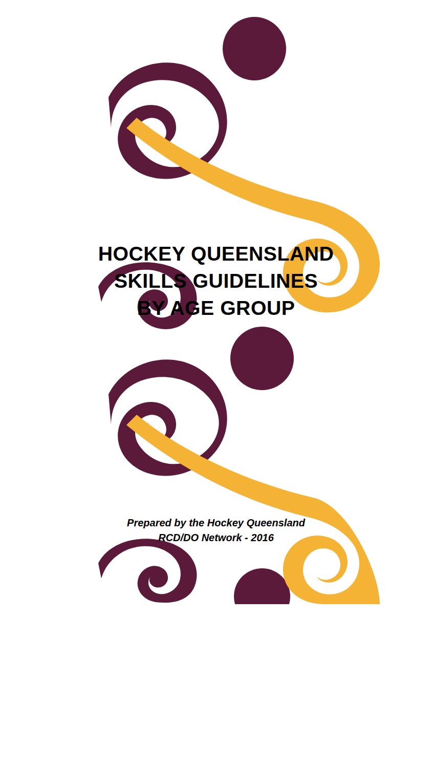HOCKEY QUEENSLAND SKILLS GUIDELINES BY AGE GROUP
Prepared by the Hockey Queensland
RCD/DO Network - 2016